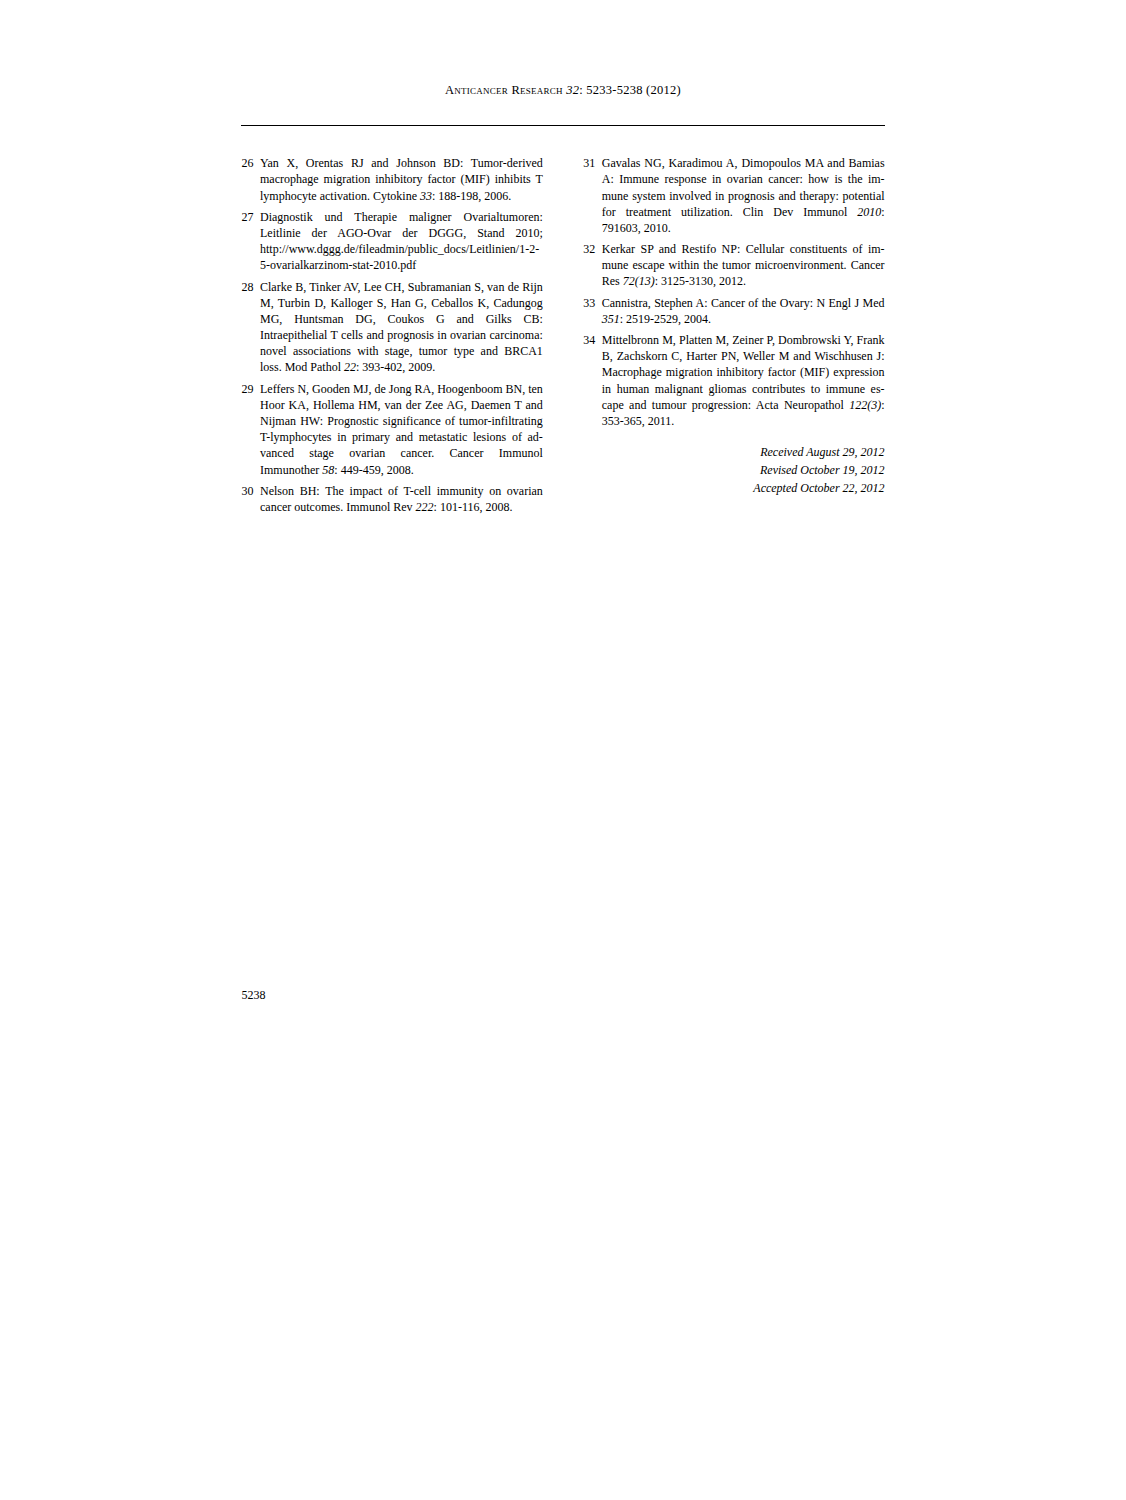Anticancer Research 32: 5233-5238 (2012)
26 Yan X, Orentas RJ and Johnson BD: Tumor-derived macrophage migration inhibitory factor (MIF) inhibits T lymphocyte activation. Cytokine 33: 188-198, 2006.
27 Diagnostik und Therapie maligner Ovarialtumoren: Leitlinie der AGO-Ovar der DGGG, Stand 2010; http://www.dggg.de/fileadmin/public_docs/Leitlinien/1-2-5-ovarialkarzinom-stat-2010.pdf
28 Clarke B, Tinker AV, Lee CH, Subramanian S, van de Rijn M, Turbin D, Kalloger S, Han G, Ceballos K, Cadungog MG, Huntsman DG, Coukos G and Gilks CB: Intraepithelial T cells and prognosis in ovarian carcinoma: novel associations with stage, tumor type and BRCA1 loss. Mod Pathol 22: 393-402, 2009.
29 Leffers N, Gooden MJ, de Jong RA, Hoogenboom BN, ten Hoor KA, Hollema HM, van der Zee AG, Daemen T and Nijman HW: Prognostic significance of tumor-infiltrating T-lymphocytes in primary and metastatic lesions of advanced stage ovarian cancer. Cancer Immunol Immunother 58: 449-459, 2008.
30 Nelson BH: The impact of T-cell immunity on ovarian cancer outcomes. Immunol Rev 222: 101-116, 2008.
31 Gavalas NG, Karadimou A, Dimopoulos MA and Bamias A: Immune response in ovarian cancer: how is the immune system involved in prognosis and therapy: potential for treatment utilization. Clin Dev Immunol 2010: 791603, 2010.
32 Kerkar SP and Restifo NP: Cellular constituents of immune escape within the tumor microenvironment. Cancer Res 72(13): 3125-3130, 2012.
33 Cannistra, Stephen A: Cancer of the Ovary: N Engl J Med 351: 2519-2529, 2004.
34 Mittelbronn M, Platten M, Zeiner P, Dombrowski Y, Frank B, Zachskorn C, Harter PN, Weller M and Wischhusen J: Macrophage migration inhibitory factor (MIF) expression in human malignant gliomas contributes to immune escape and tumour progression: Acta Neuropathol 122(3): 353-365, 2011.
Received August 29, 2012
Revised October 19, 2012
Accepted October 22, 2012
5238